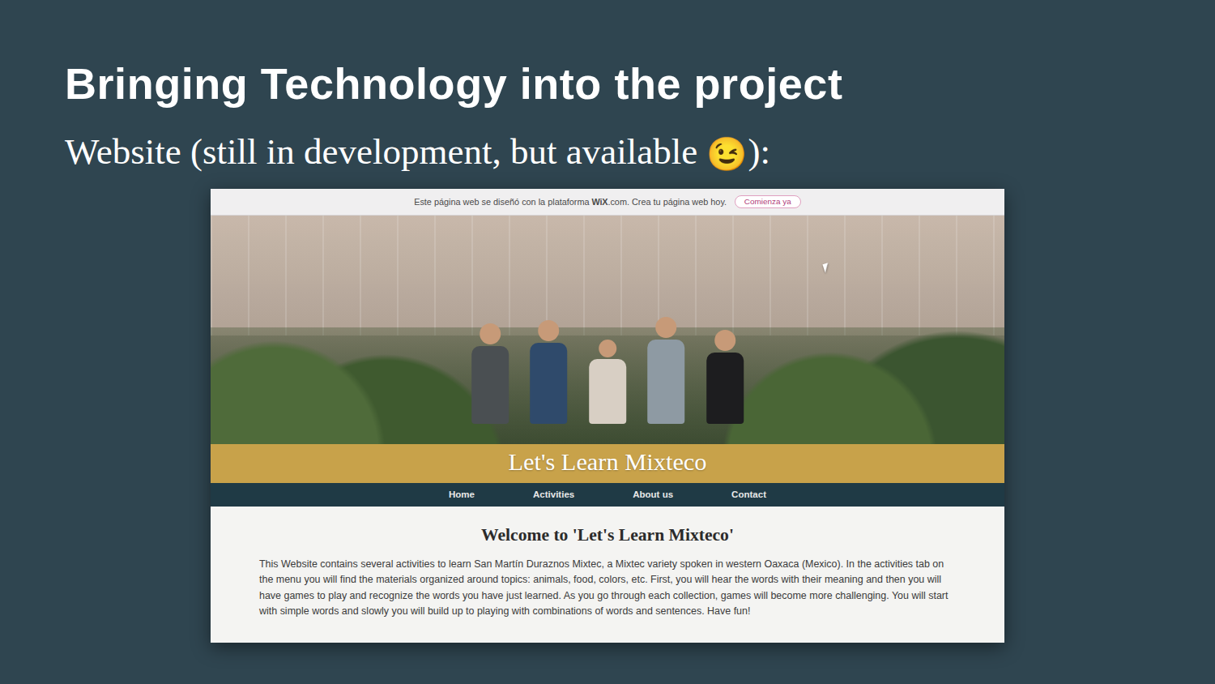Bringing Technology into the project
Website (still in development, but available 😉):
Este página web se diseñó con la plataforma WiX.com. Crea tu página web hoy. Comienza ya
Let's Learn Mixteco
Home Activities About us Contact
Welcome to 'Let's Learn Mixteco'
This Website contains several activities to learn San Martín Duraznos Mixtec, a Mixtec variety spoken in western Oaxaca (Mexico). In the activities tab on the menu you will find the materials organized around topics: animals, food, colors, etc. First, you will hear the words with their meaning and then you will have games to play and recognize the words you have just learned. As you go through each collection, games will become more challenging. You will start with simple words and slowly you will build up to playing with combinations of words and sentences. Have fun!